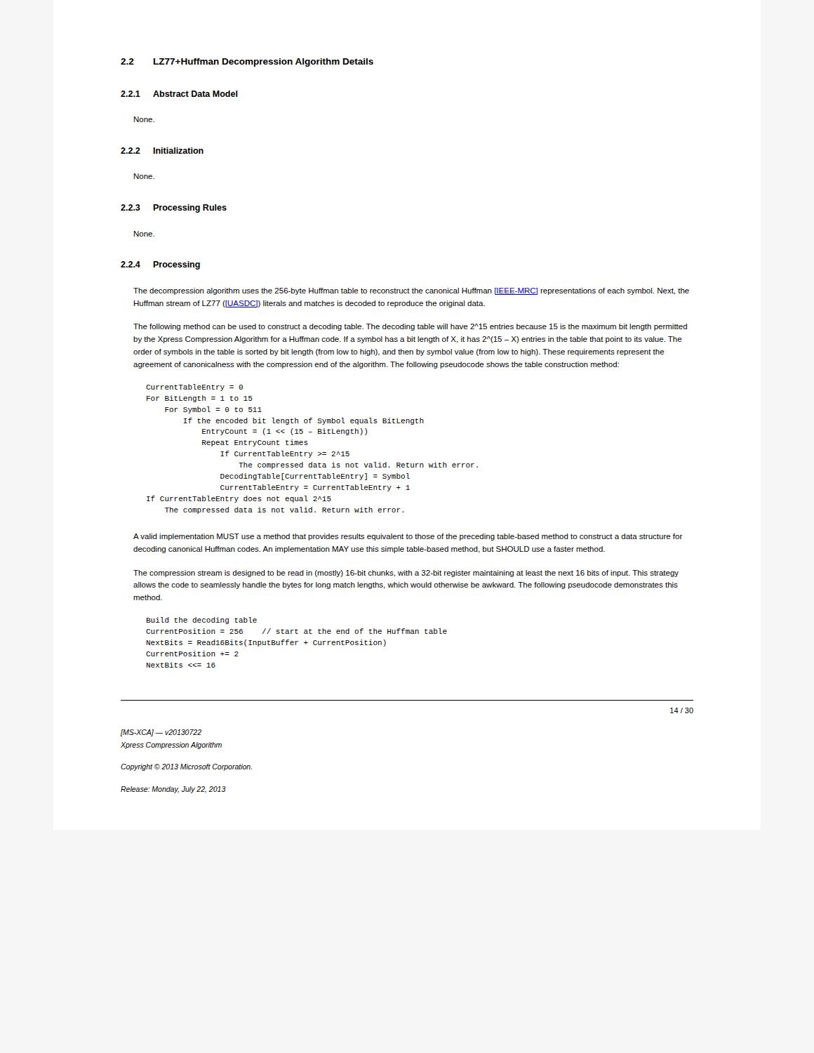2.2 LZ77+Huffman Decompression Algorithm Details
2.2.1 Abstract Data Model
None.
2.2.2 Initialization
None.
2.2.3 Processing Rules
None.
2.2.4 Processing
The decompression algorithm uses the 256-byte Huffman table to reconstruct the canonical Huffman [IEEE-MRC] representations of each symbol. Next, the Huffman stream of LZ77 ([UASDC]) literals and matches is decoded to reproduce the original data.
The following method can be used to construct a decoding table. The decoding table will have 2^15 entries because 15 is the maximum bit length permitted by the Xpress Compression Algorithm for a Huffman code. If a symbol has a bit length of X, it has 2^(15 – X) entries in the table that point to its value. The order of symbols in the table is sorted by bit length (from low to high), and then by symbol value (from low to high). These requirements represent the agreement of canonicalness with the compression end of the algorithm. The following pseudocode shows the table construction method:
CurrentTableEntry = 0
For BitLength = 1 to 15
    For Symbol = 0 to 511
        If the encoded bit length of Symbol equals BitLength
            EntryCount = (1 << (15 – BitLength))
            Repeat EntryCount times
                If CurrentTableEntry >= 2^15
                    The compressed data is not valid. Return with error.
                DecodingTable[CurrentTableEntry] = Symbol
                CurrentTableEntry = CurrentTableEntry + 1
If CurrentTableEntry does not equal 2^15
    The compressed data is not valid. Return with error.
A valid implementation MUST use a method that provides results equivalent to those of the preceding table-based method to construct a data structure for decoding canonical Huffman codes. An implementation MAY use this simple table-based method, but SHOULD use a faster method.
The compression stream is designed to be read in (mostly) 16-bit chunks, with a 32-bit register maintaining at least the next 16 bits of input. This strategy allows the code to seamlessly handle the bytes for long match lengths, which would otherwise be awkward. The following pseudocode demonstrates this method.
Build the decoding table
CurrentPosition = 256    // start at the end of the Huffman table
NextBits = Read16Bits(InputBuffer + CurrentPosition)
CurrentPosition += 2
NextBits <<= 16
14 / 30
[MS-XCA] — v20130722
Xpress Compression Algorithm
Copyright © 2013 Microsoft Corporation.
Release: Monday, July 22, 2013